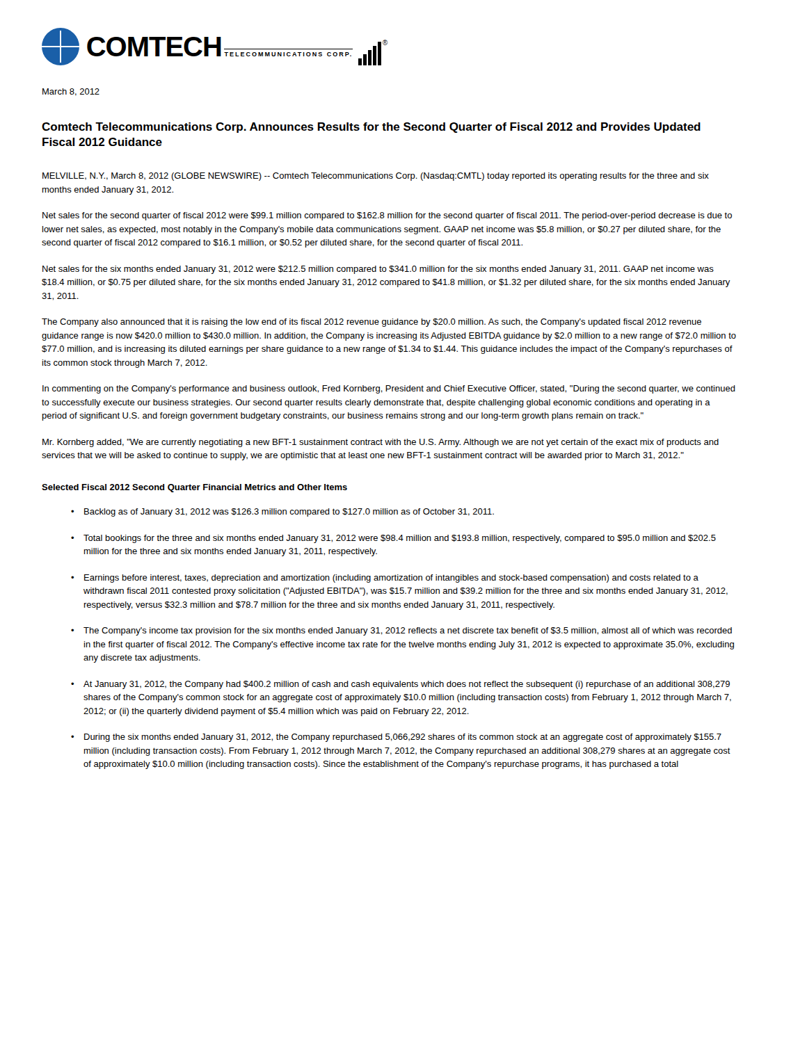COMTECH TELECOMMUNICATIONS CORP. ®
March 8, 2012
Comtech Telecommunications Corp. Announces Results for the Second Quarter of Fiscal 2012 and Provides Updated Fiscal 2012 Guidance
MELVILLE, N.Y., March 8, 2012 (GLOBE NEWSWIRE) -- Comtech Telecommunications Corp. (Nasdaq:CMTL) today reported its operating results for the three and six months ended January 31, 2012.
Net sales for the second quarter of fiscal 2012 were $99.1 million compared to $162.8 million for the second quarter of fiscal 2011. The period-over-period decrease is due to lower net sales, as expected, most notably in the Company's mobile data communications segment. GAAP net income was $5.8 million, or $0.27 per diluted share, for the second quarter of fiscal 2012 compared to $16.1 million, or $0.52 per diluted share, for the second quarter of fiscal 2011.
Net sales for the six months ended January 31, 2012 were $212.5 million compared to $341.0 million for the six months ended January 31, 2011. GAAP net income was $18.4 million, or $0.75 per diluted share, for the six months ended January 31, 2012 compared to $41.8 million, or $1.32 per diluted share, for the six months ended January 31, 2011.
The Company also announced that it is raising the low end of its fiscal 2012 revenue guidance by $20.0 million. As such, the Company's updated fiscal 2012 revenue guidance range is now $420.0 million to $430.0 million. In addition, the Company is increasing its Adjusted EBITDA guidance by $2.0 million to a new range of $72.0 million to $77.0 million, and is increasing its diluted earnings per share guidance to a new range of $1.34 to $1.44. This guidance includes the impact of the Company's repurchases of its common stock through March 7, 2012.
In commenting on the Company's performance and business outlook, Fred Kornberg, President and Chief Executive Officer, stated, "During the second quarter, we continued to successfully execute our business strategies. Our second quarter results clearly demonstrate that, despite challenging global economic conditions and operating in a period of significant U.S. and foreign government budgetary constraints, our business remains strong and our long-term growth plans remain on track."
Mr. Kornberg added, "We are currently negotiating a new BFT-1 sustainment contract with the U.S. Army. Although we are not yet certain of the exact mix of products and services that we will be asked to continue to supply, we are optimistic that at least one new BFT-1 sustainment contract will be awarded prior to March 31, 2012."
Selected Fiscal 2012 Second Quarter Financial Metrics and Other Items
Backlog as of January 31, 2012 was $126.3 million compared to $127.0 million as of October 31, 2011.
Total bookings for the three and six months ended January 31, 2012 were $98.4 million and $193.8 million, respectively, compared to $95.0 million and $202.5 million for the three and six months ended January 31, 2011, respectively.
Earnings before interest, taxes, depreciation and amortization (including amortization of intangibles and stock-based compensation) and costs related to a withdrawn fiscal 2011 contested proxy solicitation ("Adjusted EBITDA"), was $15.7 million and $39.2 million for the three and six months ended January 31, 2012, respectively, versus $32.3 million and $78.7 million for the three and six months ended January 31, 2011, respectively.
The Company's income tax provision for the six months ended January 31, 2012 reflects a net discrete tax benefit of $3.5 million, almost all of which was recorded in the first quarter of fiscal 2012. The Company's effective income tax rate for the twelve months ending July 31, 2012 is expected to approximate 35.0%, excluding any discrete tax adjustments.
At January 31, 2012, the Company had $400.2 million of cash and cash equivalents which does not reflect the subsequent (i) repurchase of an additional 308,279 shares of the Company's common stock for an aggregate cost of approximately $10.0 million (including transaction costs) from February 1, 2012 through March 7, 2012; or (ii) the quarterly dividend payment of $5.4 million which was paid on February 22, 2012.
During the six months ended January 31, 2012, the Company repurchased 5,066,292 shares of its common stock at an aggregate cost of approximately $155.7 million (including transaction costs). From February 1, 2012 through March 7, 2012, the Company repurchased an additional 308,279 shares at an aggregate cost of approximately $10.0 million (including transaction costs). Since the establishment of the Company's repurchase programs, it has purchased a total